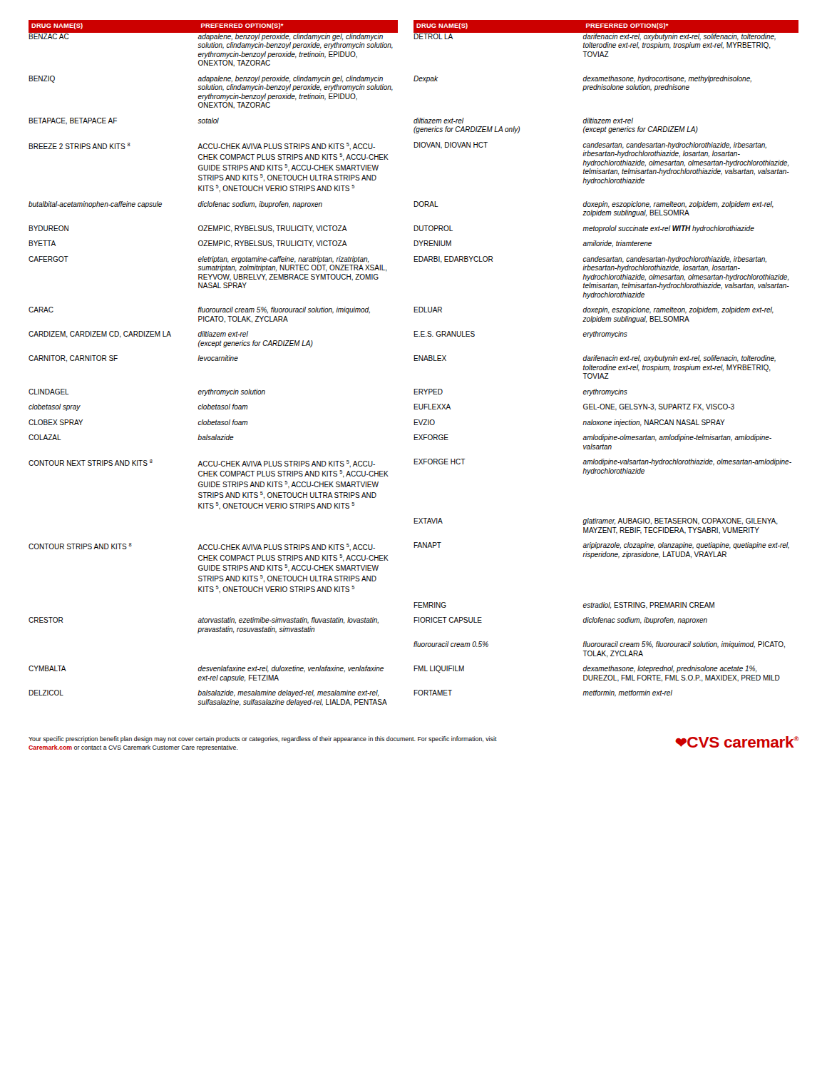| DRUG NAME(S) | PREFERRED OPTION(S)* | | DRUG NAME(S) | PREFERRED OPTION(S)* |
| --- | --- | --- | --- | --- |
| BENZAC AC | adapalene, benzoyl peroxide, clindamycin gel, clindamycin solution, clindamycin-benzoyl peroxide, erythromycin solution, erythromycin-benzoyl peroxide, tretinoin, EPIDUO, ONEXTON, TAZORAC | | DETROL LA | darifenacin ext-rel, oxybutynin ext-rel, solifenacin, tolterodine, tolterodine ext-rel, trospium, trospium ext-rel, MYRBETRIQ, TOVIAZ |
| BENZIQ | adapalene, benzoyl peroxide, clindamycin gel, clindamycin solution, clindamycin-benzoyl peroxide, erythromycin solution, erythromycin-benzoyl peroxide, tretinoin, EPIDUO, ONEXTON, TAZORAC | | Dexpak | dexamethasone, hydrocortisone, methylprednisolone, prednisolone solution, prednisone |
| BETAPACE, BETAPACE AF | sotalol | | diltiazem ext-rel (generics for CARDIZEM LA only) | diltiazem ext-rel (except generics for CARDIZEM LA) |
| BREEZE 2 STRIPS AND KITS 8 | ACCU-CHEK AVIVA PLUS STRIPS AND KITS 5 , ACCU-CHEK COMPACT PLUS STRIPS AND KITS 5 , ACCU-CHEK GUIDE STRIPS AND KITS 5 , ACCU-CHEK SMARTVIEW STRIPS AND KITS 5 , ONETOUCH ULTRA STRIPS AND KITS 5 , ONETOUCH VERIO STRIPS AND KITS 5 | | DIOVAN, DIOVAN HCT | candesartan, candesartan-hydrochlorothiazide, irbesartan, irbesartan-hydrochlorothiazide, losartan, losartan-hydrochlorothiazide, olmesartan, olmesartan-hydrochlorothiazide, telmisartan, telmisartan-hydrochlorothiazide, valsartan, valsartan-hydrochlorothiazide |
| butalbital-acetaminophen-caffeine capsule | diclofenac sodium, ibuprofen, naproxen | | DORAL | doxepin, eszopiclone, ramelteon, zolpidem, zolpidem ext-rel, zolpidem sublingual, BELSOMRA |
| BYDUREON | OZEMPIC, RYBELSUS, TRULICITY, VICTOZA | | DUTOPROL | metoprolol succinate ext-rel WITH hydrochlorothiazide |
| BYETTA | OZEMPIC, RYBELSUS, TRULICITY, VICTOZA | | DYRENIUM | amiloride, triamterene |
| CAFERGOT | eletriptan, ergotamine-caffeine, naratriptan, rizatriptan, sumatriptan, zolmitriptan, NURTEC ODT, ONZETRA XSAIL, REYVOW, UBRELVY, ZEMBRACE SYMTOUCH, ZOMIG NASAL SPRAY | | EDARBI, EDARBYCLOR | candesartan, candesartan-hydrochlorothiazide, irbesartan, irbesartan-hydrochlorothiazide, losartan, losartan-hydrochlorothiazide, olmesartan, olmesartan-hydrochlorothiazide, telmisartan, telmisartan-hydrochlorothiazide, valsartan, valsartan-hydrochlorothiazide |
| CARAC | fluorouracil cream 5%, fluorouracil solution, imiquimod, PICATO, TOLAK, ZYCLARA | | EDLUAR | doxepin, eszopiclone, ramelteon, zolpidem, zolpidem ext-rel, zolpidem sublingual, BELSOMRA |
| CARDIZEM, CARDIZEM CD, CARDIZEM LA | diltiazem ext-rel (except generics for CARDIZEM LA) | | E.E.S. GRANULES | erythromycins |
| CARNITOR, CARNITOR SF | levocarnitine | | ENABLEX | darifenacin ext-rel, oxybutynin ext-rel, solifenacin, tolterodine, tolterodine ext-rel, trospium, trospium ext-rel, MYRBETRIQ, TOVIAZ |
| CLINDAGEL | erythromycin solution | | ERYPED | erythromycins |
| clobetasol spray | clobetasol foam | | EUFLEXXA | GEL-ONE, GELSYN-3, SUPARTZ FX, VISCO-3 |
| CLOBEX SPRAY | clobetasol foam | | EVZIO | naloxone injection, NARCAN NASAL SPRAY |
| COLAZAL | balsalazide | | EXFORGE | amlodipine-olmesartan, amlodipine-telmisartan, amlodipine-valsartan |
| CONTOUR NEXT STRIPS AND KITS 8 | ACCU-CHEK AVIVA PLUS STRIPS AND KITS 5 , ACCU-CHEK COMPACT PLUS STRIPS AND KITS 5 , ACCU-CHEK GUIDE STRIPS AND KITS 5 , ACCU-CHEK SMARTVIEW STRIPS AND KITS 5 , ONETOUCH ULTRA STRIPS AND KITS 5 , ONETOUCH VERIO STRIPS AND KITS 5 | | EXFORGE HCT | amlodipine-valsartan-hydrochlorothiazide, olmesartan-amlodipine-hydrochlorothiazide |
| | | | EXTAVIA | glatiramer, AUBAGIO, BETASERON, COPAXONE, GILENYA, MAYZENT, REBIF, TECFIDERA, TYSABRI, VUMERITY |
| CONTOUR STRIPS AND KITS 8 | ACCU-CHEK AVIVA PLUS STRIPS AND KITS 5 , ACCU-CHEK COMPACT PLUS STRIPS AND KITS 5 , ACCU-CHEK GUIDE STRIPS AND KITS 5 , ACCU-CHEK SMARTVIEW STRIPS AND KITS 5 , ONETOUCH ULTRA STRIPS AND KITS 5 , ONETOUCH VERIO STRIPS AND KITS 5 | | FANAPT | aripiprazole, clozapine, olanzapine, quetiapine, quetiapine ext-rel, risperidone, ziprasidone, LATUDA, VRAYLAR |
| | | | FEMRING | estradiol, ESTRING, PREMARIN CREAM |
| CRESTOR | atorvastatin, ezetimibe-simvastatin, fluvastatin, lovastatin, pravastatin, rosuvastatin, simvastatin | | FIORICET CAPSULE | diclofenac sodium, ibuprofen, naproxen |
| | | | fluorouracil cream 0.5% | fluorouracil cream 5%, fluorouracil solution, imiquimod, PICATO, TOLAK, ZYCLARA |
| CYMBALTA | desvenlafaxine ext-rel, duloxetine, venlafaxine, venlafaxine ext-rel capsule, FETZIMA | | FML LIQUIFILM | dexamethasone, loteprednol, prednisolone acetate 1%, DUREZOL, FML FORTE, FML S.O.P., MAXIDEX, PRED MILD |
| DELZICOL | balsalazide, mesalamine delayed-rel, mesalamine ext-rel, sulfasalazine, sulfasalazine delayed-rel, LIALDA, PENTASA | | FORTAMET | metformin, metformin ext-rel |
Your specific prescription benefit plan design may not cover certain products or categories, regardless of their appearance in this document. For specific information, visit Caremark.com or contact a CVS Caremark Customer Care representative.
❤CVS caremark®